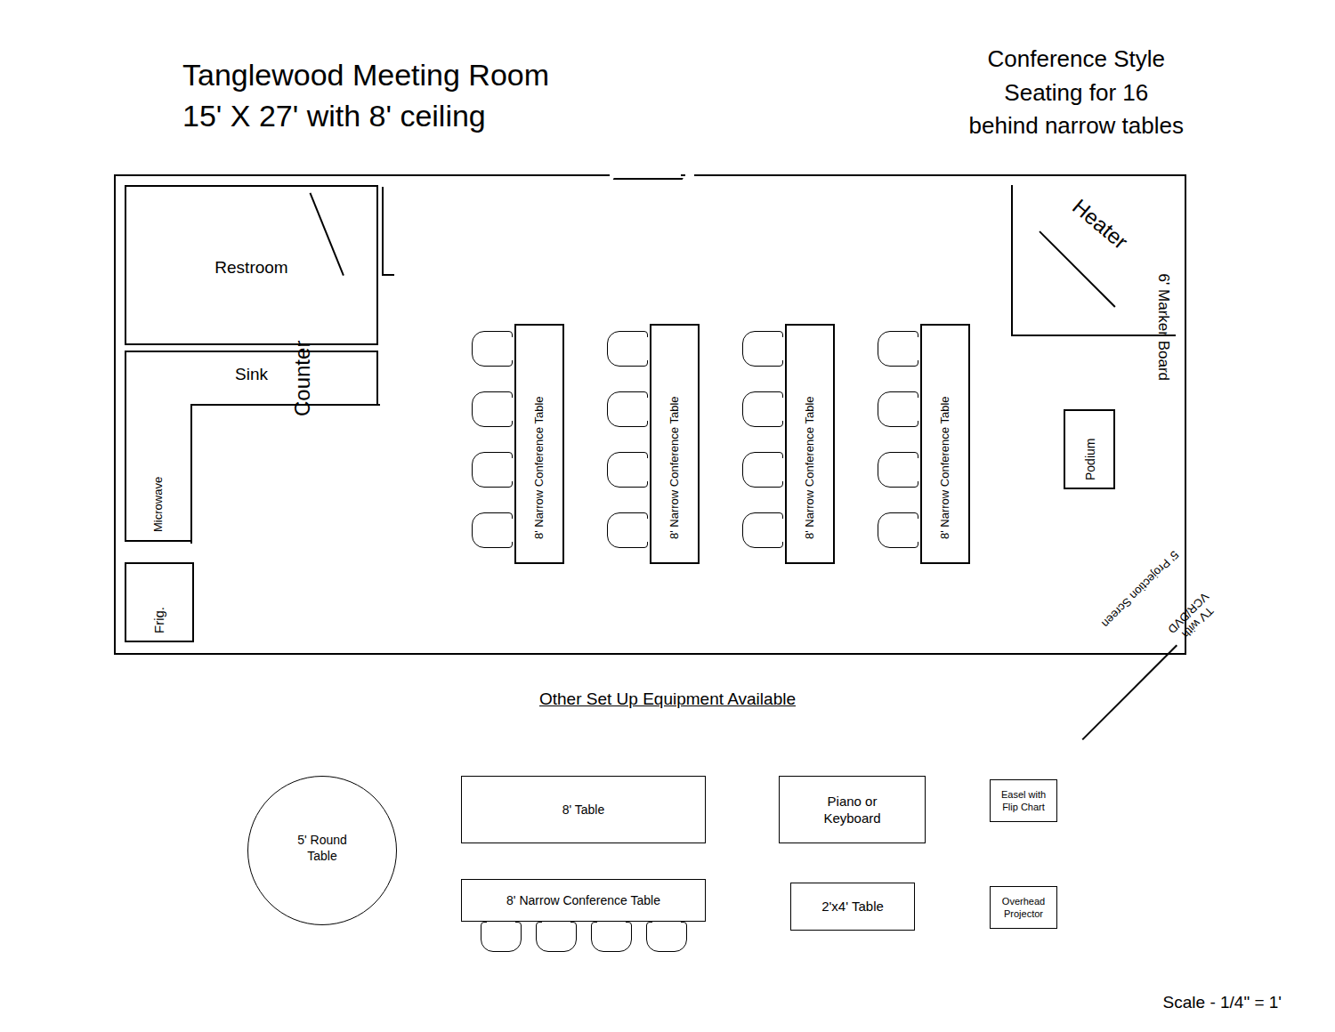Tanglewood Meeting Room
15' X 27' with 8' ceiling
Conference Style
Seating for 16
behind narrow tables
Restroom
Sink
Counter
Microwave
Frig.
Heater
6' Marker Board
5' Projection Screen
TV with
VCR/DVD
Podium
8' Narrow Conference Table
8' Narrow Conference Table
8' Narrow Conference Table
8' Narrow Conference Table
Other Set Up Equipment Available
5' Round
Table
8' Table
8' Narrow Conference Table
Piano or
Keyboard
2'x4' Table
Easel with
Flip Chart
Overhead
Projector
Scale - 1/4" = 1'